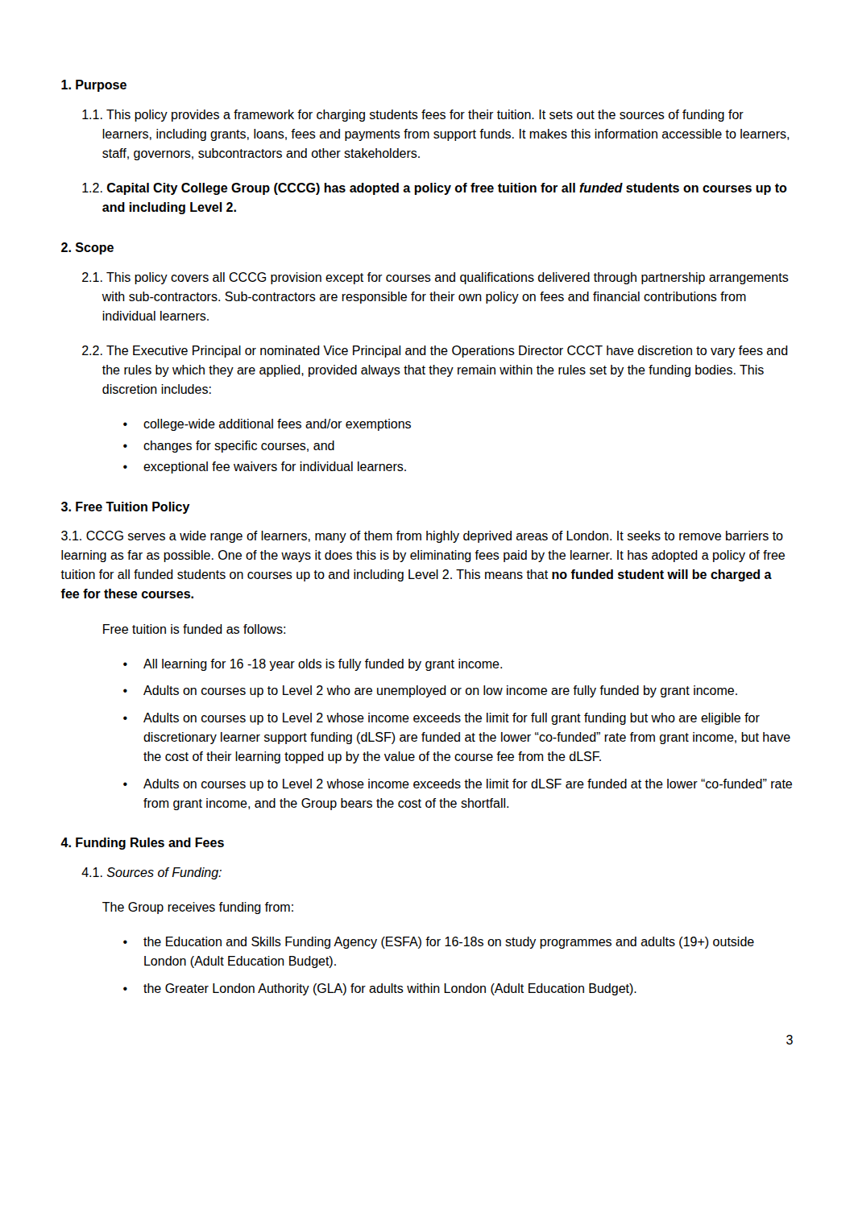1. Purpose
1.1. This policy provides a framework for charging students fees for their tuition. It sets out the sources of funding for learners, including grants, loans, fees and payments from support funds. It makes this information accessible to learners, staff, governors, subcontractors and other stakeholders.
1.2. Capital City College Group (CCCG) has adopted a policy of free tuition for all funded students on courses up to and including Level 2.
2. Scope
2.1. This policy covers all CCCG provision except for courses and qualifications delivered through partnership arrangements with sub-contractors. Sub-contractors are responsible for their own policy on fees and financial contributions from individual learners.
2.2. The Executive Principal or nominated Vice Principal and the Operations Director CCCT have discretion to vary fees and the rules by which they are applied, provided always that they remain within the rules set by the funding bodies. This discretion includes:
college-wide additional fees and/or exemptions
changes for specific courses, and
exceptional fee waivers for individual learners.
3. Free Tuition Policy
3.1. CCCG serves a wide range of learners, many of them from highly deprived areas of London. It seeks to remove barriers to learning as far as possible. One of the ways it does this is by eliminating fees paid by the learner. It has adopted a policy of free tuition for all funded students on courses up to and including Level 2. This means that no funded student will be charged a fee for these courses.
Free tuition is funded as follows:
All learning for 16 -18 year olds is fully funded by grant income.
Adults on courses up to Level 2 who are unemployed or on low income are fully funded by grant income.
Adults on courses up to Level 2 whose income exceeds the limit for full grant funding but who are eligible for discretionary learner support funding (dLSF) are funded at the lower “co-funded” rate from grant income, but have the cost of their learning topped up by the value of the course fee from the dLSF.
Adults on courses up to Level 2 whose income exceeds the limit for dLSF are funded at the lower “co-funded” rate from grant income, and the Group bears the cost of the shortfall.
4. Funding Rules and Fees
4.1. Sources of Funding:
The Group receives funding from:
the Education and Skills Funding Agency (ESFA) for 16-18s on study programmes and adults (19+) outside London (Adult Education Budget).
the Greater London Authority (GLA) for adults within London (Adult Education Budget).
3